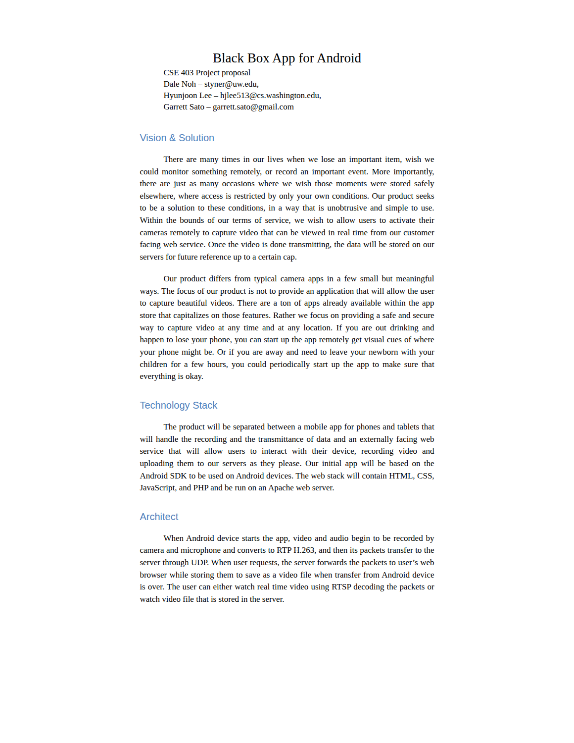Black Box App for Android
CSE 403 Project proposal
Dale Noh – styner@uw.edu,
Hyunjoon Lee – hjlee513@cs.washington.edu,
Garrett Sato – garrett.sato@gmail.com
Vision & Solution
There are many times in our lives when we lose an important item, wish we could monitor something remotely, or record an important event. More importantly, there are just as many occasions where we wish those moments were stored safely elsewhere, where access is restricted by only your own conditions. Our product seeks to be a solution to these conditions, in a way that is unobtrusive and simple to use. Within the bounds of our terms of service, we wish to allow users to activate their cameras remotely to capture video that can be viewed in real time from our customer facing web service. Once the video is done transmitting, the data will be stored on our servers for future reference up to a certain cap.
Our product differs from typical camera apps in a few small but meaningful ways. The focus of our product is not to provide an application that will allow the user to capture beautiful videos. There are a ton of apps already available within the app store that capitalizes on those features. Rather we focus on providing a safe and secure way to capture video at any time and at any location. If you are out drinking and happen to lose your phone, you can start up the app remotely get visual cues of where your phone might be. Or if you are away and need to leave your newborn with your children for a few hours, you could periodically start up the app to make sure that everything is okay.
Technology Stack
The product will be separated between a mobile app for phones and tablets that will handle the recording and the transmittance of data and an externally facing web service that will allow users to interact with their device, recording video and uploading them to our servers as they please. Our initial app will be based on the Android SDK to be used on Android devices. The web stack will contain HTML, CSS, JavaScript, and PHP and be run on an Apache web server.
Architect
When Android device starts the app, video and audio begin to be recorded by camera and microphone and converts to RTP H.263, and then its packets transfer to the server through UDP. When user requests, the server forwards the packets to user’s web browser while storing them to save as a video file when transfer from Android device is over. The user can either watch real time video using RTSP decoding the packets or watch video file that is stored in the server.